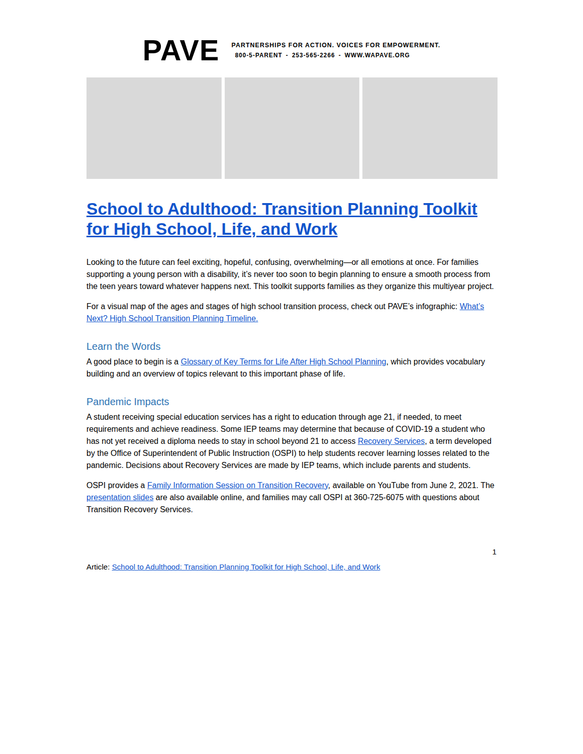PAVE
PARTNERSHIPS FOR ACTION. VOICES FOR EMPOWERMENT.
800-5-PARENT-253-565-2266-WWW.WAPAVE.ORG
School to Adulthood: Transition Planning Toolkit for High School, Life, and Work
Looking to the future can feel exciting, hopeful, confusing, overwhelming—or all emotions at once. For families supporting a young person with a disability, it’s never too soon to begin planning to ensure a smooth process from the teen years toward whatever happens next. This toolkit supports families as they organize this multiyear project.
For a visual map of the ages and stages of high school transition process, check out PAVE’s infographic: What’s Next? High School Transition Planning Timeline.
Learn the Words
A good place to begin is a Glossary of Key Terms for Life After High School Planning, which provides vocabulary building and an overview of topics relevant to this important phase of life.
Pandemic Impacts
A student receiving special education services has a right to education through age 21, if needed, to meet requirements and achieve readiness. Some IEP teams may determine that because of COVID-19 a student who has not yet received a diploma needs to stay in school beyond 21 to access Recovery Services, a term developed by the Office of Superintendent of Public Instruction (OSPI) to help students recover learning losses related to the pandemic. Decisions about Recovery Services are made by IEP teams, which include parents and students.
OSPI provides a Family Information Session on Transition Recovery, available on YouTube from June 2, 2021. The presentation slides are also available online, and families may call OSPI at 360-725-6075 with questions about Transition Recovery Services.
1
Article: School to Adulthood: Transition Planning Toolkit for High School, Life, and Work